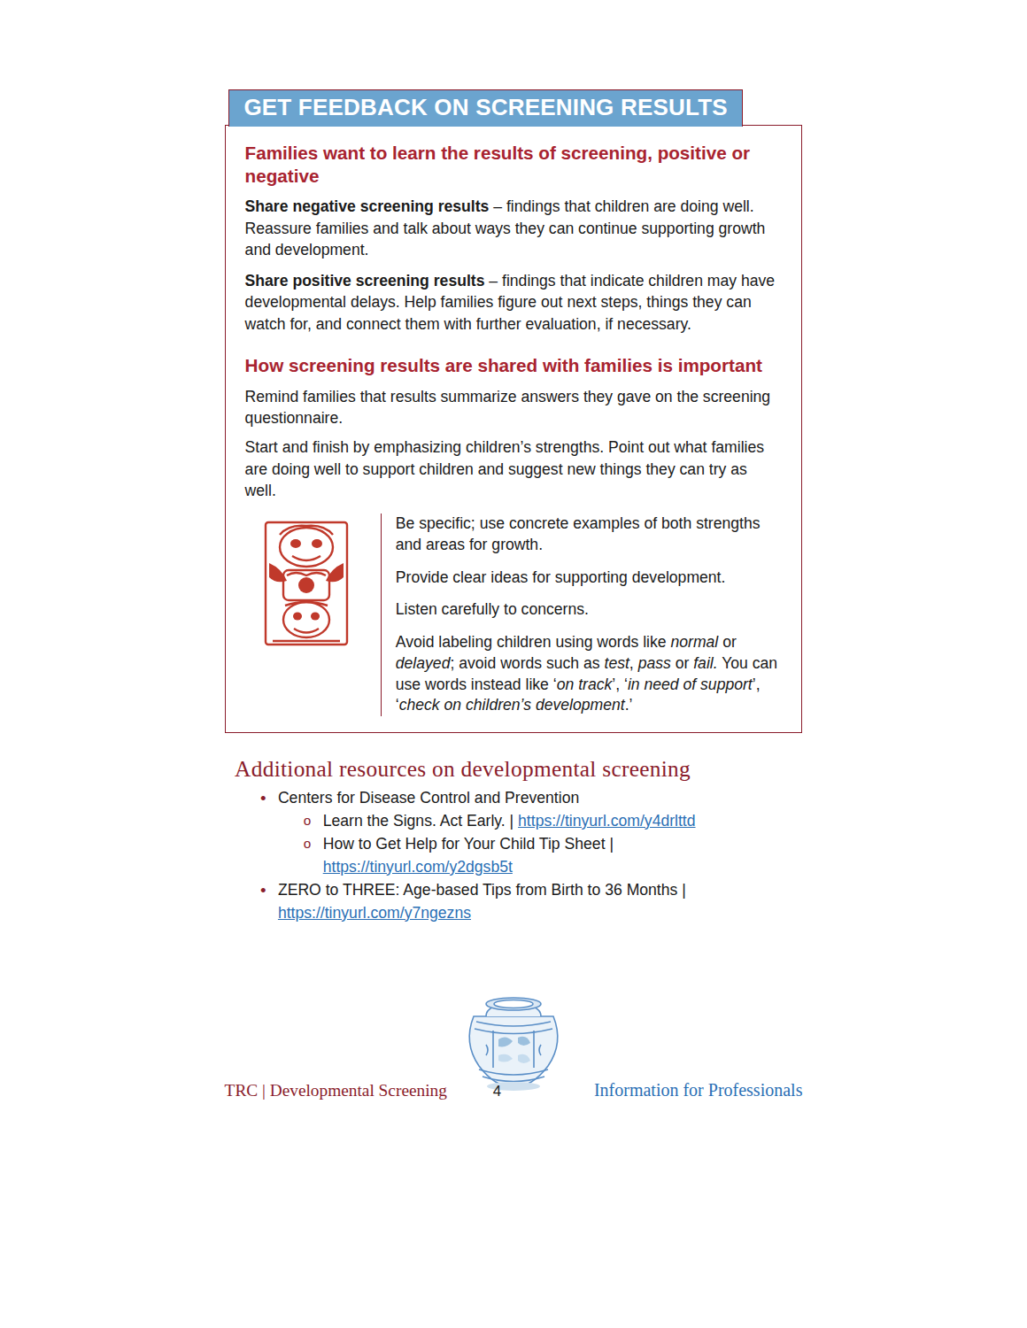GET FEEDBACK ON SCREENING RESULTS
Families want to learn the results of screening, positive or negative
Share negative screening results – findings that children are doing well. Reassure families and talk about ways they can continue supporting growth and development.
Share positive screening results – findings that indicate children may have developmental delays. Help families figure out next steps, things they can watch for, and connect them with further evaluation, if necessary.
How screening results are shared with families is important
Remind families that results summarize answers they gave on the screening questionnaire.
Start and finish by emphasizing children’s strengths. Point out what families are doing well to support children and suggest new things they can try as well.
Be specific; use concrete examples of both strengths and areas for growth.
Provide clear ideas for supporting development.
Listen carefully to concerns.
Avoid labeling children using words like normal or delayed; avoid words such as test, pass or fail. You can use words instead like ‘on track’, ‘in need of support’, ‘check on children’s development.’
Additional resources on developmental screening
Centers for Disease Control and Prevention
Learn the Signs. Act Early. | https://tinyurl.com/y4drlttd
How to Get Help for Your Child Tip Sheet | https://tinyurl.com/y2dgsb5t
ZERO to THREE: Age-based Tips from Birth to 36 Months | https://tinyurl.com/y7ngezns
TRC | Developmental Screening
4
Information for Professionals